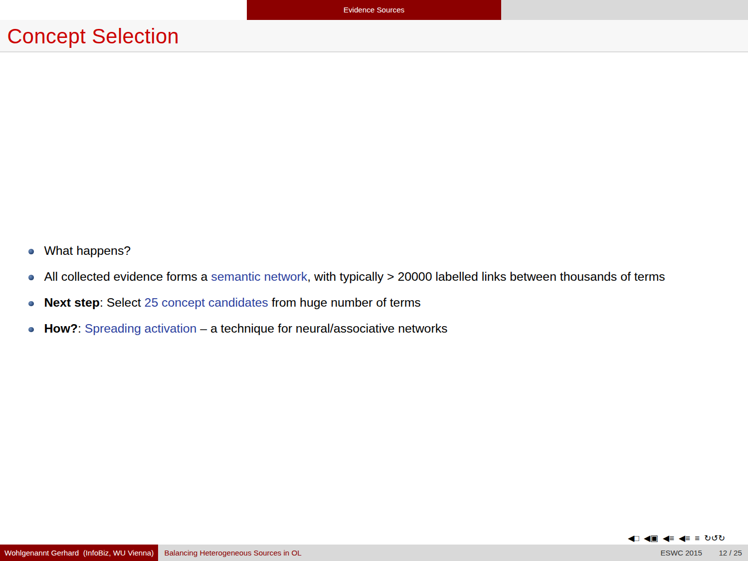Evidence Sources
Concept Selection
What happens?
All collected evidence forms a semantic network, with typically > 20000 labelled links between thousands of terms
Next step: Select 25 concept candidates from huge number of terms
How?: Spreading activation – a technique for neural/associative networks
◀□ ◀▣ ◀≡ ◀≡ ≡ ↻↺↻
Wohlgenannt Gerhard (InfoBiz, WU Vienna)
Balancing Heterogeneous Sources in OL
ESWC 2015 12 / 25